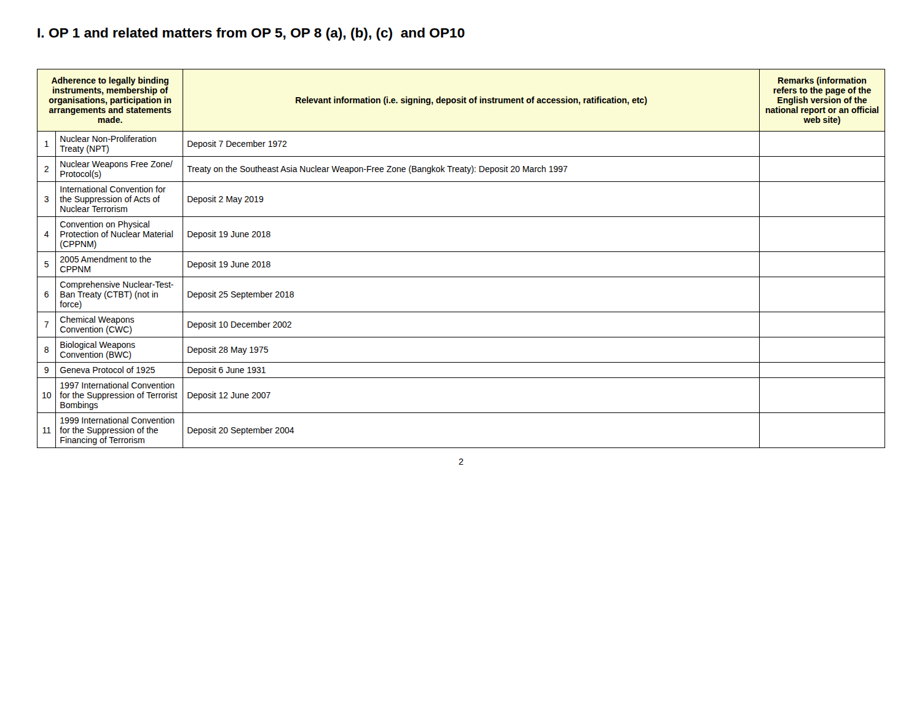I. OP 1 and related matters from OP 5, OP 8 (a), (b), (c) and OP10
| Adherence to legally binding instruments, membership of organisations, participation in arrangements and statements made. | Relevant information (i.e. signing, deposit of instrument of accession, ratification, etc) | Remarks (information refers to the page of the English version of the national report or an official web site) |
| --- | --- | --- |
| 1 | Nuclear Non-Proliferation Treaty (NPT) | Deposit 7 December 1972 | |
| 2 | Nuclear Weapons Free Zone/ Protocol(s) | Treaty on the Southeast Asia Nuclear Weapon-Free Zone (Bangkok Treaty): Deposit 20 March 1997 | |
| 3 | International Convention for the Suppression of Acts of Nuclear Terrorism | Deposit 2 May 2019 | |
| 4 | Convention on Physical Protection of Nuclear Material (CPPNM) | Deposit 19 June 2018 | |
| 5 | 2005 Amendment to the CPPNM | Deposit 19 June 2018 | |
| 6 | Comprehensive Nuclear-Test-Ban Treaty (CTBT) (not in force) | Deposit 25 September 2018 | |
| 7 | Chemical Weapons Convention (CWC) | Deposit 10 December 2002 | |
| 8 | Biological Weapons Convention (BWC) | Deposit 28 May 1975 | |
| 9 | Geneva Protocol of 1925 | Deposit 6 June 1931 | |
| 10 | 1997 International Convention for the Suppression of Terrorist Bombings | Deposit 12 June 2007 | |
| 11 | 1999 International Convention for the Suppression of the Financing of Terrorism | Deposit 20 September 2004 | |
2